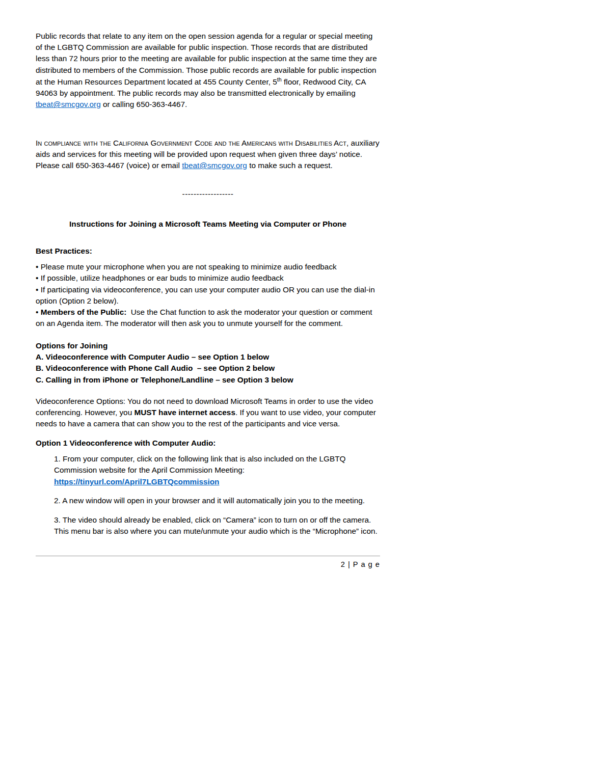Public records that relate to any item on the open session agenda for a regular or special meeting of the LGBTQ Commission are available for public inspection. Those records that are distributed less than 72 hours prior to the meeting are available for public inspection at the same time they are distributed to members of the Commission. Those public records are available for public inspection at the Human Resources Department located at 455 County Center, 5th floor, Redwood City, CA 94063 by appointment. The public records may also be transmitted electronically by emailing tbeat@smcgov.org or calling 650-363-4467.
In compliance with the California Government Code and the Americans with Disabilities Act, auxiliary aids and services for this meeting will be provided upon request when given three days’ notice. Please call 650-363-4467 (voice) or email tbeat@smcgov.org to make such a request.
------------------
Instructions for Joining a Microsoft Teams Meeting via Computer or Phone
Best Practices:
• Please mute your microphone when you are not speaking to minimize audio feedback
• If possible, utilize headphones or ear buds to minimize audio feedback
• If participating via videoconference, you can use your computer audio OR you can use the dial-in option (Option 2 below).
• Members of the Public: Use the Chat function to ask the moderator your question or comment on an Agenda item. The moderator will then ask you to unmute yourself for the comment.
Options for Joining
A. Videoconference with Computer Audio – see Option 1 below
B. Videoconference with Phone Call Audio – see Option 2 below
C. Calling in from iPhone or Telephone/Landline – see Option 3 below
Videoconference Options: You do not need to download Microsoft Teams in order to use the video conferencing. However, you MUST have internet access. If you want to use video, your computer needs to have a camera that can show you to the rest of the participants and vice versa.
Option 1 Videoconference with Computer Audio:
1. From your computer, click on the following link that is also included on the LGBTQ Commission website for the April Commission Meeting: https://tinyurl.com/April7LGBTQcommission
2. A new window will open in your browser and it will automatically join you to the meeting.
3. The video should already be enabled, click on “Camera” icon to turn on or off the camera. This menu bar is also where you can mute/unmute your audio which is the “Microphone” icon.
2 | P a g e